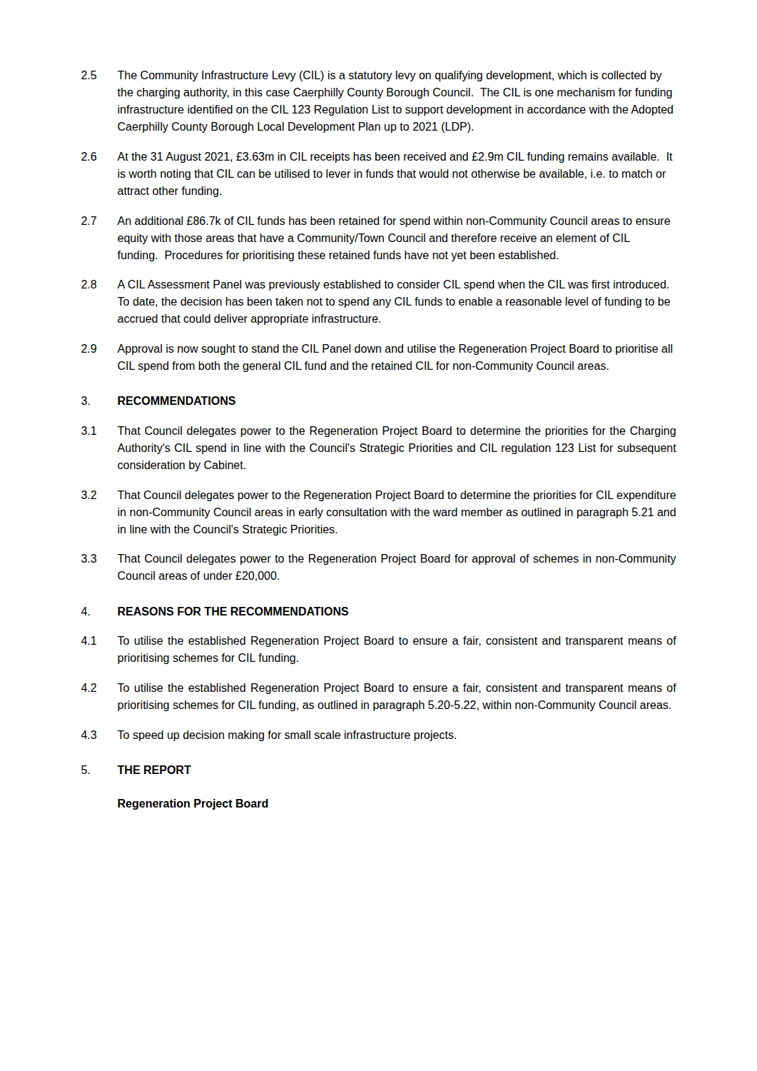2.5
The Community Infrastructure Levy (CIL) is a statutory levy on qualifying development, which is collected by the charging authority, in this case Caerphilly County Borough Council. The CIL is one mechanism for funding infrastructure identified on the CIL 123 Regulation List to support development in accordance with the Adopted Caerphilly County Borough Local Development Plan up to 2021 (LDP).
2.6
At the 31 August 2021, £3.63m in CIL receipts has been received and £2.9m CIL funding remains available. It is worth noting that CIL can be utilised to lever in funds that would not otherwise be available, i.e. to match or attract other funding.
2.7
An additional £86.7k of CIL funds has been retained for spend within non-Community Council areas to ensure equity with those areas that have a Community/Town Council and therefore receive an element of CIL funding. Procedures for prioritising these retained funds have not yet been established.
2.8
A CIL Assessment Panel was previously established to consider CIL spend when the CIL was first introduced. To date, the decision has been taken not to spend any CIL funds to enable a reasonable level of funding to be accrued that could deliver appropriate infrastructure.
2.9
Approval is now sought to stand the CIL Panel down and utilise the Regeneration Project Board to prioritise all CIL spend from both the general CIL fund and the retained CIL for non-Community Council areas.
3. RECOMMENDATIONS
3.1
That Council delegates power to the Regeneration Project Board to determine the priorities for the Charging Authority's CIL spend in line with the Council's Strategic Priorities and CIL regulation 123 List for subsequent consideration by Cabinet.
3.2
That Council delegates power to the Regeneration Project Board to determine the priorities for CIL expenditure in non-Community Council areas in early consultation with the ward member as outlined in paragraph 5.21 and in line with the Council's Strategic Priorities.
3.3
That Council delegates power to the Regeneration Project Board for approval of schemes in non-Community Council areas of under £20,000.
4. REASONS FOR THE RECOMMENDATIONS
4.1
To utilise the established Regeneration Project Board to ensure a fair, consistent and transparent means of prioritising schemes for CIL funding.
4.2
To utilise the established Regeneration Project Board to ensure a fair, consistent and transparent means of prioritising schemes for CIL funding, as outlined in paragraph 5.20-5.22, within non-Community Council areas.
4.3
To speed up decision making for small scale infrastructure projects.
5. THE REPORT
Regeneration Project Board